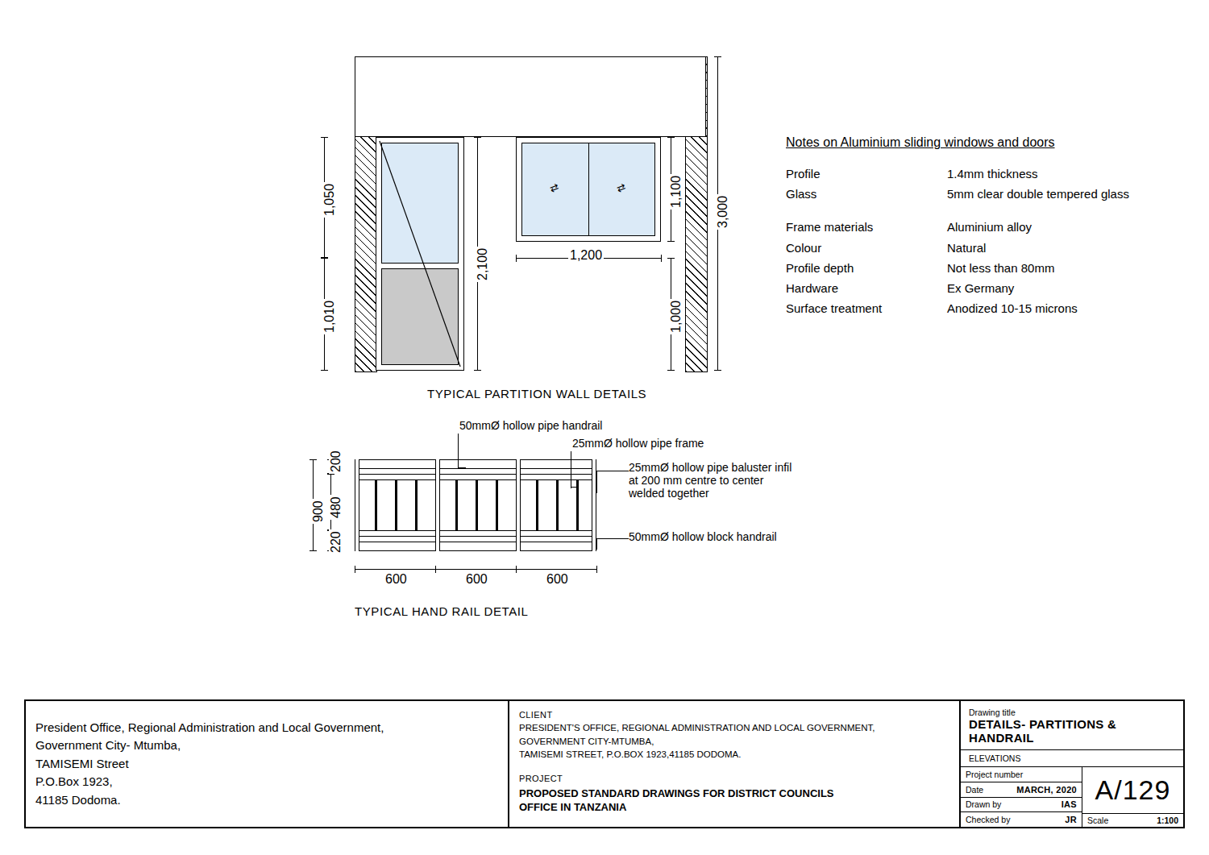3,000
1,050
1,010
2,100
1,100
1,000
40
900
40
485
1,200
485
1,200
⇄
⇄
TYPICAL PARTITION WALL DETAILS
Notes on Aluminium sliding windows and doors
| Profile | 1.4mm thickness |
| Glass | 5mm clear double tempered glass |
| Frame materials | Aluminium alloy |
| Colour | Natural |
| Profile depth | Not less than 80mm |
| Hardware | Ex Germany |
| Surface treatment | Anodized 10-15 microns |
200
480
220
900
600
600
600
50mmØ hollow pipe handrail
25mmØ hollow pipe frame
25mmØ hollow pipe baluster infil
at 200 mm centre to center
welded together
50mmØ hollow block handrail
TYPICAL HAND RAIL DETAIL
President Office, Regional Administration and Local Government,
Government City- Mtumba,
TAMISEMI Street
P.O.Box 1923,
41185 Dodoma.
CLIENT
PRESIDENT'S OFFICE, REGIONAL ADMINISTRATION AND LOCAL GOVERNMENT,
GOVERNMENT CITY-MTUMBA,
TAMISEMI STREET, P.O.BOX 1923,41185 DODOMA.
PROJECT
PROPOSED STANDARD DRAWINGS FOR DISTRICT COUNCILS
OFFICE IN TANZANIA
Drawing title
DETAILS- PARTITIONS & HANDRAIL
ELEVATIONS
Project number
Date MARCH, 2020
Drawn by IAS
Checked by JR
A/129
Scale 1:100